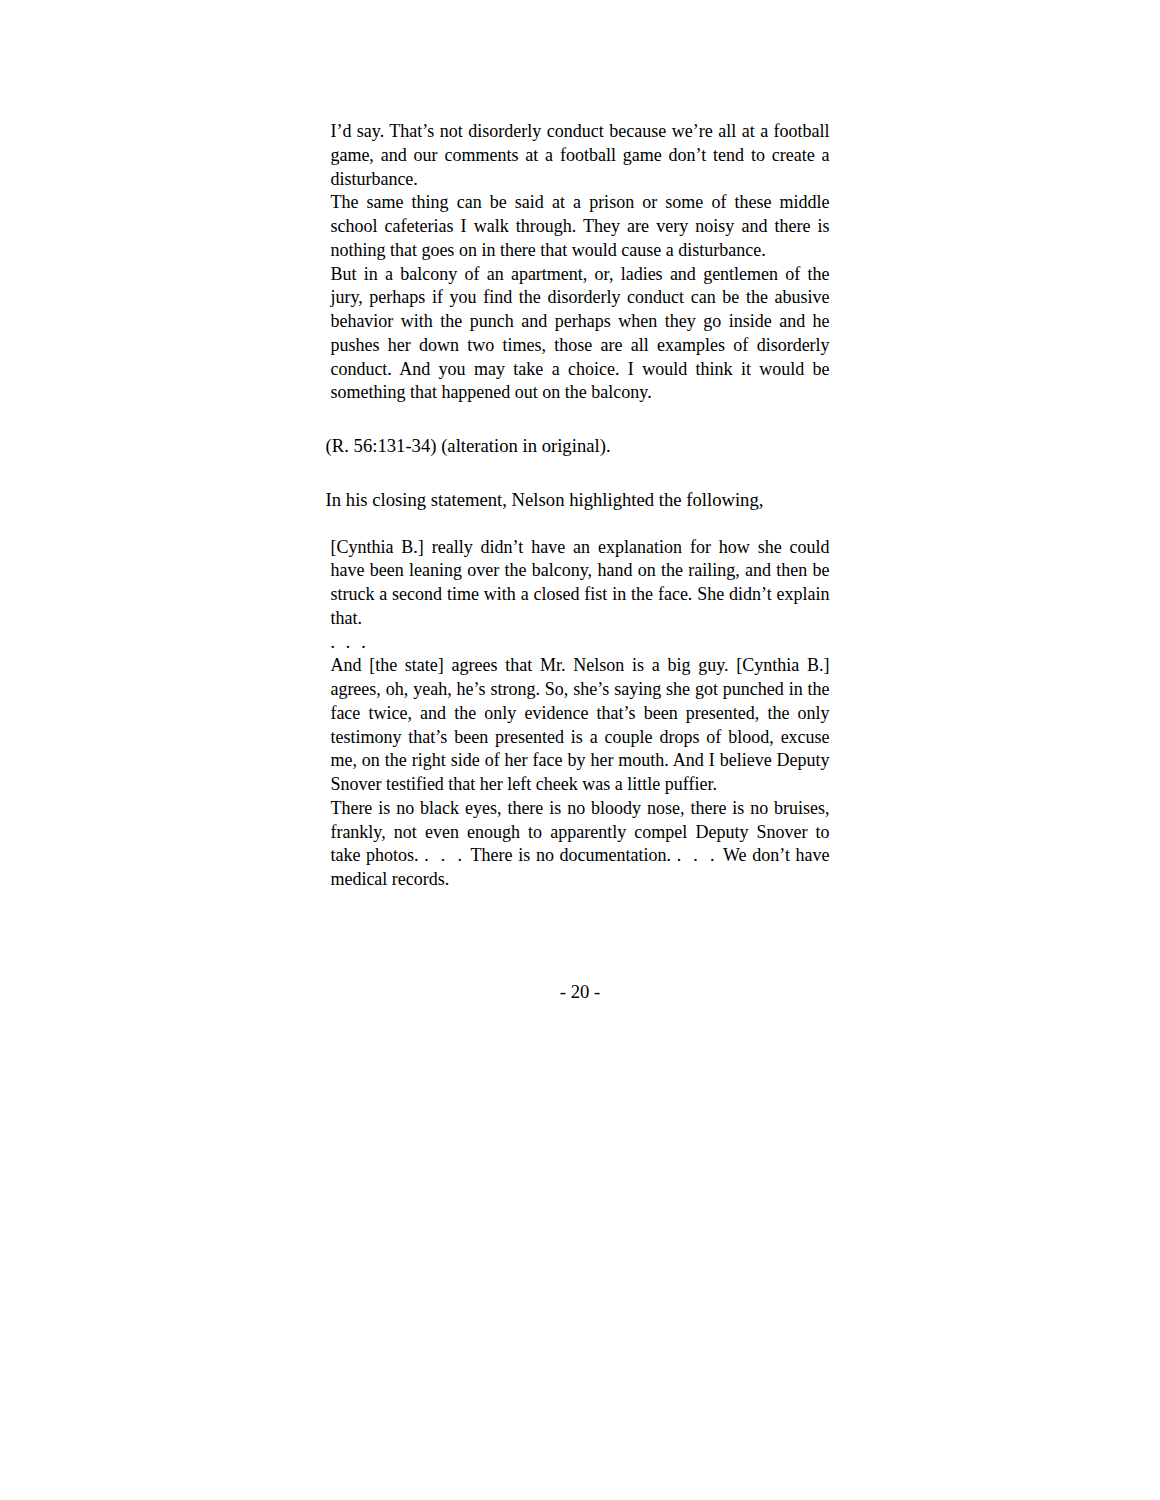I’d say. That’s not disorderly conduct because we’re all at a football game, and our comments at a football game don’t tend to create a disturbance.
The same thing can be said at a prison or some of these middle school cafeterias I walk through. They are very noisy and there is nothing that goes on in there that would cause a disturbance.
But in a balcony of an apartment, or, ladies and gentlemen of the jury, perhaps if you find the disorderly conduct can be the abusive behavior with the punch and perhaps when they go inside and he pushes her down two times, those are all examples of disorderly conduct. And you may take a choice. I would think it would be something that happened out on the balcony.
(R. 56:131-34) (alteration in original).
In his closing statement, Nelson highlighted the following,
[Cynthia B.] really didn’t have an explanation for how she could have been leaning over the balcony, hand on the railing, and then be struck a second time with a closed fist in the face. She didn’t explain that.
. . .
And [the state] agrees that Mr. Nelson is a big guy. [Cynthia B.] agrees, oh, yeah, he’s strong. So, she’s saying she got punched in the face twice, and the only evidence that’s been presented, the only testimony that’s been presented is a couple drops of blood, excuse me, on the right side of her face by her mouth. And I believe Deputy Snover testified that her left cheek was a little puffier.
There is no black eyes, there is no bloody nose, there is no bruises, frankly, not even enough to apparently compel Deputy Snover to take photos. . . . There is no documentation. . . . We don’t have medical records.
- 20 -